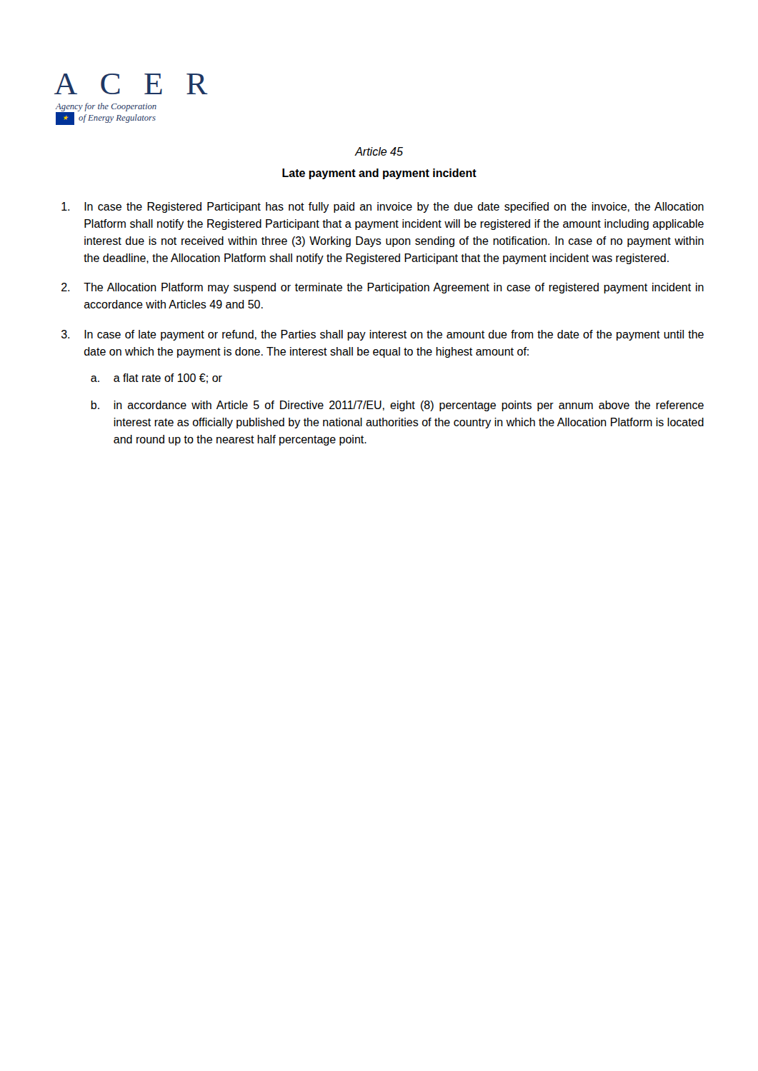A C E R
Agency for the Cooperation
of Energy Regulators
Article 45
Late payment and payment incident
In case the Registered Participant has not fully paid an invoice by the due date specified on the invoice, the Allocation Platform shall notify the Registered Participant that a payment incident will be registered if the amount including applicable interest due is not received within three (3) Working Days upon sending of the notification. In case of no payment within the deadline, the Allocation Platform shall notify the Registered Participant that the payment incident was registered.
The Allocation Platform may suspend or terminate the Participation Agreement in case of registered payment incident in accordance with Articles 49 and 50.
In case of late payment or refund, the Parties shall pay interest on the amount due from the date of the payment until the date on which the payment is done. The interest shall be equal to the highest amount of:
a flat rate of 100 €; or
in accordance with Article 5 of Directive 2011/7/EU, eight (8) percentage points per annum above the reference interest rate as officially published by the national authorities of the country in which the Allocation Platform is located and round up to the nearest half percentage point.